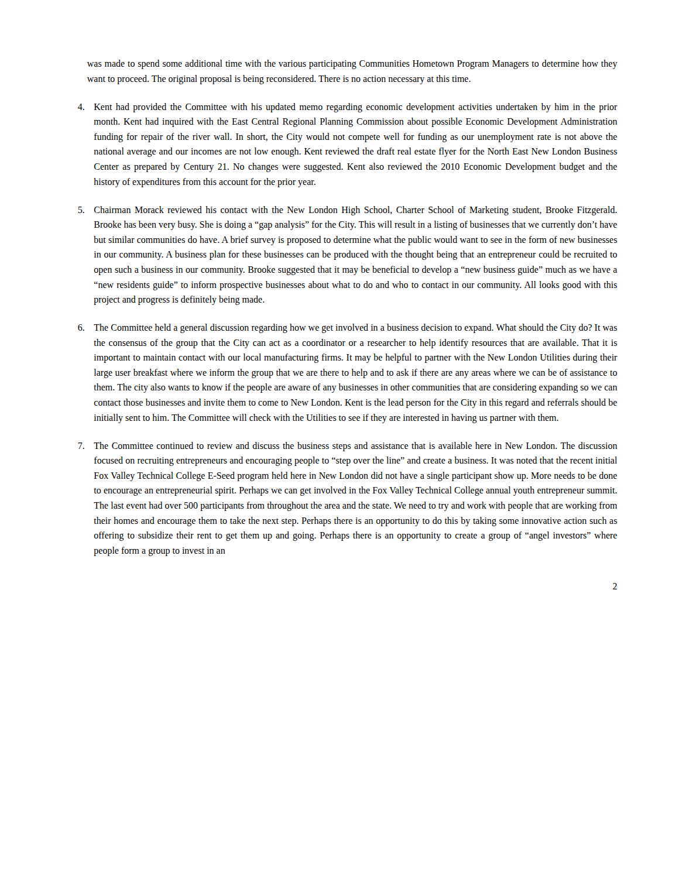was made to spend some additional time with the various participating Communities Hometown Program Managers to determine how they want to proceed. The original proposal is being reconsidered. There is no action necessary at this time.
Kent had provided the Committee with his updated memo regarding economic development activities undertaken by him in the prior month. Kent had inquired with the East Central Regional Planning Commission about possible Economic Development Administration funding for repair of the river wall. In short, the City would not compete well for funding as our unemployment rate is not above the national average and our incomes are not low enough. Kent reviewed the draft real estate flyer for the North East New London Business Center as prepared by Century 21. No changes were suggested. Kent also reviewed the 2010 Economic Development budget and the history of expenditures from this account for the prior year.
Chairman Morack reviewed his contact with the New London High School, Charter School of Marketing student, Brooke Fitzgerald. Brooke has been very busy. She is doing a “gap analysis” for the City. This will result in a listing of businesses that we currently don’t have but similar communities do have. A brief survey is proposed to determine what the public would want to see in the form of new businesses in our community. A business plan for these businesses can be produced with the thought being that an entrepreneur could be recruited to open such a business in our community. Brooke suggested that it may be beneficial to develop a “new business guide” much as we have a “new residents guide” to inform prospective businesses about what to do and who to contact in our community. All looks good with this project and progress is definitely being made.
The Committee held a general discussion regarding how we get involved in a business decision to expand. What should the City do? It was the consensus of the group that the City can act as a coordinator or a researcher to help identify resources that are available. That it is important to maintain contact with our local manufacturing firms. It may be helpful to partner with the New London Utilities during their large user breakfast where we inform the group that we are there to help and to ask if there are any areas where we can be of assistance to them. The city also wants to know if the people are aware of any businesses in other communities that are considering expanding so we can contact those businesses and invite them to come to New London. Kent is the lead person for the City in this regard and referrals should be initially sent to him. The Committee will check with the Utilities to see if they are interested in having us partner with them.
The Committee continued to review and discuss the business steps and assistance that is available here in New London. The discussion focused on recruiting entrepreneurs and encouraging people to “step over the line” and create a business. It was noted that the recent initial Fox Valley Technical College E-Seed program held here in New London did not have a single participant show up. More needs to be done to encourage an entrepreneurial spirit. Perhaps we can get involved in the Fox Valley Technical College annual youth entrepreneur summit. The last event had over 500 participants from throughout the area and the state. We need to try and work with people that are working from their homes and encourage them to take the next step. Perhaps there is an opportunity to do this by taking some innovative action such as offering to subsidize their rent to get them up and going. Perhaps there is an opportunity to create a group of “angel investors” where people form a group to invest in an
2